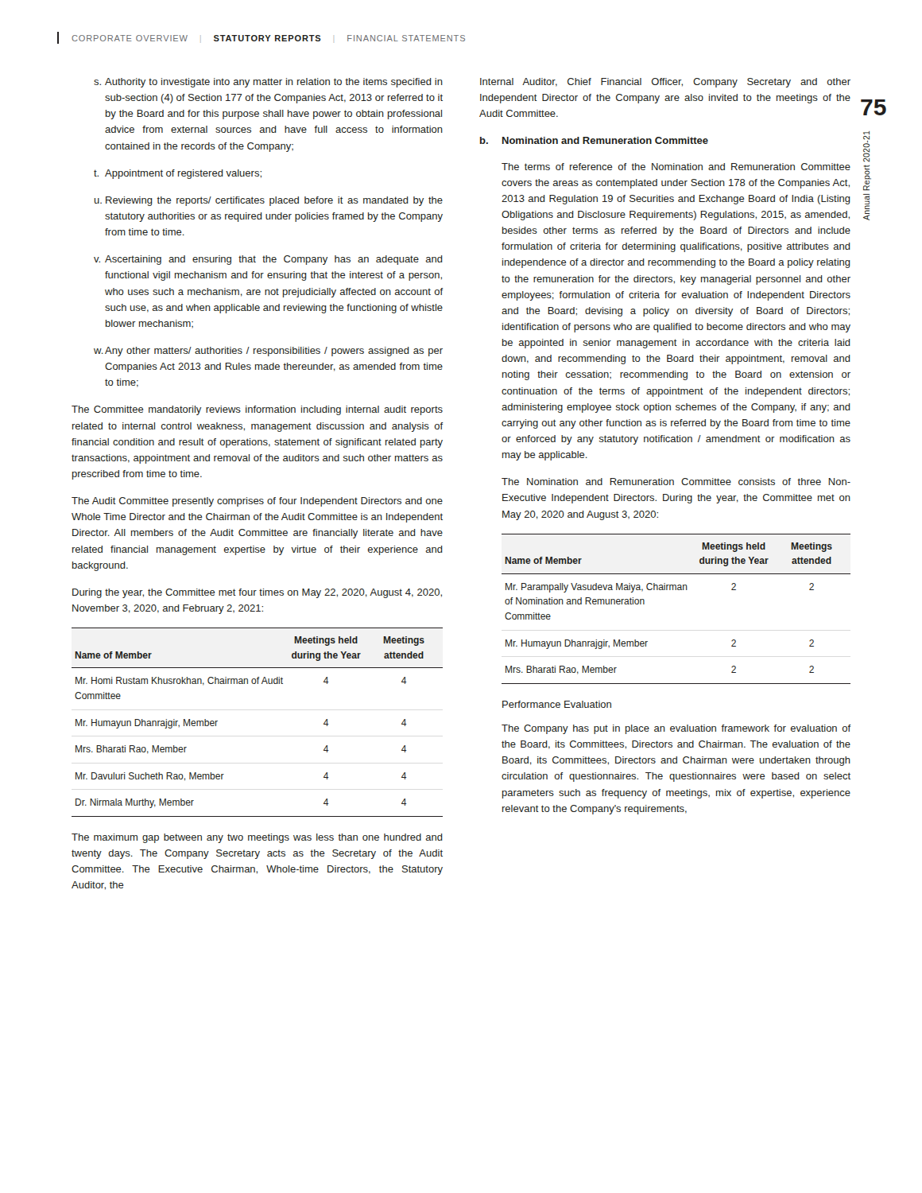Corporate Overview | Statutory Reports | Financial Statements
75
Annual Report 2020-21
s. Authority to investigate into any matter in relation to the items specified in sub-section (4) of Section 177 of the Companies Act, 2013 or referred to it by the Board and for this purpose shall have power to obtain professional advice from external sources and have full access to information contained in the records of the Company;
t. Appointment of registered valuers;
u. Reviewing the reports/ certificates placed before it as mandated by the statutory authorities or as required under policies framed by the Company from time to time.
v. Ascertaining and ensuring that the Company has an adequate and functional vigil mechanism and for ensuring that the interest of a person, who uses such a mechanism, are not prejudicially affected on account of such use, as and when applicable and reviewing the functioning of whistle blower mechanism;
w. Any other matters/ authorities / responsibilities / powers assigned as per Companies Act 2013 and Rules made thereunder, as amended from time to time;
The Committee mandatorily reviews information including internal audit reports related to internal control weakness, management discussion and analysis of financial condition and result of operations, statement of significant related party transactions, appointment and removal of the auditors and such other matters as prescribed from time to time.
The Audit Committee presently comprises of four Independent Directors and one Whole Time Director and the Chairman of the Audit Committee is an Independent Director. All members of the Audit Committee are financially literate and have related financial management expertise by virtue of their experience and background.
During the year, the Committee met four times on May 22, 2020, August 4, 2020, November 3, 2020, and February 2, 2021:
| Name of Member | Meetings held during the Year | Meetings attended |
| --- | --- | --- |
| Mr. Homi Rustam Khusrokhan, Chairman of Audit Committee | 4 | 4 |
| Mr. Humayun Dhanrajgir, Member | 4 | 4 |
| Mrs. Bharati Rao, Member | 4 | 4 |
| Mr. Davuluri Sucheth Rao, Member | 4 | 4 |
| Dr. Nirmala Murthy, Member | 4 | 4 |
The maximum gap between any two meetings was less than one hundred and twenty days. The Company Secretary acts as the Secretary of the Audit Committee. The Executive Chairman, Whole-time Directors, the Statutory Auditor, the
Internal Auditor, Chief Financial Officer, Company Secretary and other Independent Director of the Company are also invited to the meetings of the Audit Committee.
b. Nomination and Remuneration Committee
The terms of reference of the Nomination and Remuneration Committee covers the areas as contemplated under Section 178 of the Companies Act, 2013 and Regulation 19 of Securities and Exchange Board of India (Listing Obligations and Disclosure Requirements) Regulations, 2015, as amended, besides other terms as referred by the Board of Directors and include formulation of criteria for determining qualifications, positive attributes and independence of a director and recommending to the Board a policy relating to the remuneration for the directors, key managerial personnel and other employees; formulation of criteria for evaluation of Independent Directors and the Board; devising a policy on diversity of Board of Directors; identification of persons who are qualified to become directors and who may be appointed in senior management in accordance with the criteria laid down, and recommending to the Board their appointment, removal and noting their cessation; recommending to the Board on extension or continuation of the terms of appointment of the independent directors; administering employee stock option schemes of the Company, if any; and carrying out any other function as is referred by the Board from time to time or enforced by any statutory notification / amendment or modification as may be applicable.
The Nomination and Remuneration Committee consists of three Non-Executive Independent Directors. During the year, the Committee met on May 20, 2020 and August 3, 2020:
| Name of Member | Meetings held during the Year | Meetings attended |
| --- | --- | --- |
| Mr. Parampally Vasudeva Maiya, Chairman of Nomination and Remuneration Committee | 2 | 2 |
| Mr. Humayun Dhanrajgir, Member | 2 | 2 |
| Mrs. Bharati Rao, Member | 2 | 2 |
Performance Evaluation
The Company has put in place an evaluation framework for evaluation of the Board, its Committees, Directors and Chairman. The evaluation of the Board, its Committees, Directors and Chairman were undertaken through circulation of questionnaires. The questionnaires were based on select parameters such as frequency of meetings, mix of expertise, experience relevant to the Company's requirements,